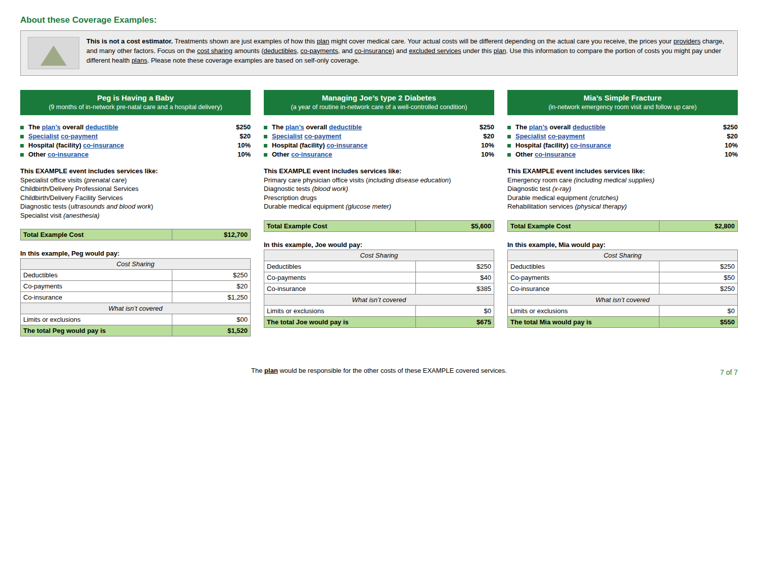About these Coverage Examples:
This is not a cost estimator. Treatments shown are just examples of how this plan might cover medical care. Your actual costs will be different depending on the actual care you receive, the prices your providers charge, and many other factors. Focus on the cost sharing amounts (deductibles, co-payments, and co-insurance) and excluded services under this plan. Use this information to compare the portion of costs you might pay under different health plans. Please note these coverage examples are based on self-only coverage.
Peg is Having a Baby (9 months of in-network pre-natal care and a hospital delivery)
The plan’s overall deductible$250
Specialist co-payment$20
Hospital (facility) co-insurance 10%
Other co-insurance 10%
This EXAMPLE event includes services like:
Specialist office visits (prenatal care)
Childbirth/Delivery Professional Services
Childbirth/Delivery Facility Services
Diagnostic tests (ultrasounds and blood work)
Specialist visit (anesthesia)
| Total Example Cost | $12,700 |
In this example, Peg would pay:
| Cost Sharing |
| --- |
| Deductibles | $250 |
| Co-payments | $20 |
| Co-insurance | $1,250 |
| What isn’t covered |
| Limits or exclusions | $00 |
| The total Peg would pay is | $1,520 |
Managing Joe’s type 2 Diabetes (a year of routine in-network care of a well-controlled condition)
The plan’s overall deductible$250
Specialist co-payment$20
Hospital (facility) co-insurance 10%
Other co-insurance 10%
This EXAMPLE event includes services like:
Primary care physician office visits (including disease education)
Diagnostic tests (blood work)
Prescription drugs
Durable medical equipment (glucose meter)
| Total Example Cost | $5,600 |
In this example, Joe would pay:
| Cost Sharing |
| --- |
| Deductibles | $250 |
| Co-payments | $40 |
| Co-insurance | $385 |
| What isn’t covered |
| Limits or exclusions | $0 |
| The total Joe would pay is | $675 |
Mia’s Simple Fracture (in-network emergency room visit and follow up care)
The plan’s overall deductible$250
Specialist co-payment$20
Hospital (facility) co-insurance 10%
Other co-insurance 10%
This EXAMPLE event includes services like:
Emergency room care (including medical supplies)
Diagnostic test (x-ray)
Durable medical equipment (crutches)
Rehabilitation services (physical therapy)
| Total Example Cost | $2,800 |
In this example, Mia would pay:
| Cost Sharing |
| --- |
| Deductibles | $250 |
| Co-payments | $50 |
| Co-insurance | $250 |
| What isn’t covered |
| Limits or exclusions | $0 |
| The total Mia would pay is | $550 |
The plan would be responsible for the other costs of these EXAMPLE covered services.
7 of 7